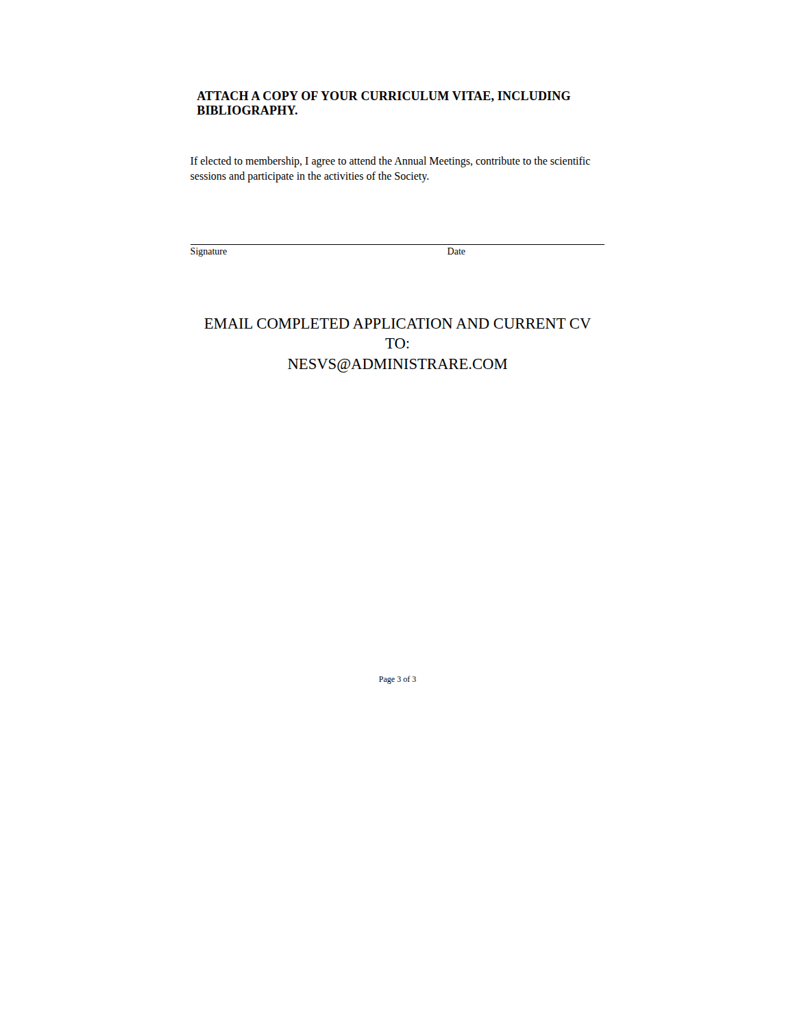ATTACH A COPY OF YOUR CURRICULUM VITAE, INCLUDING BIBLIOGRAPHY.
If elected to membership, I agree to attend the Annual Meetings, contribute to the scientific sessions and participate in the activities of the Society.
Signature Date
EMAIL COMPLETED APPLICATION AND CURRENT CV TO:
NESVS@ADMINISTRARE.COM
Page 3 of 3